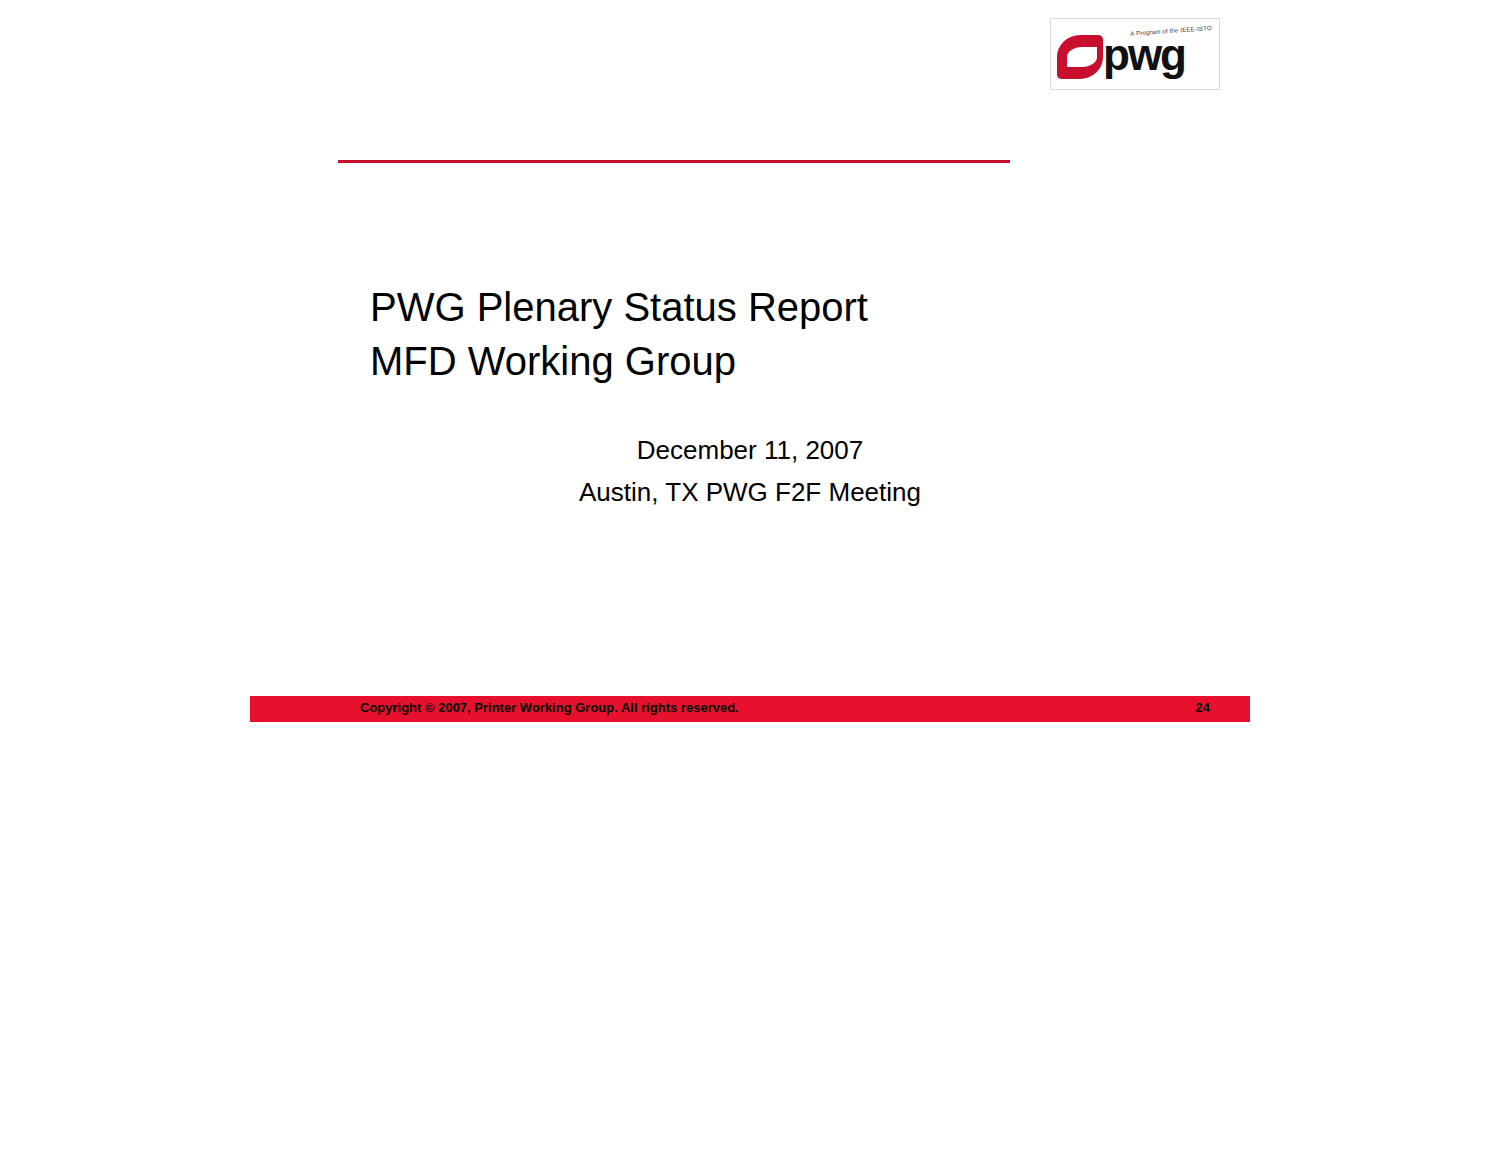A Program of the IEEE-ISTO
pwg
PWG Plenary Status Report
MFD Working Group
December 11, 2007
Austin, TX PWG F2F Meeting
Copyright © 2007, Printer Working Group. All rights reserved. 24